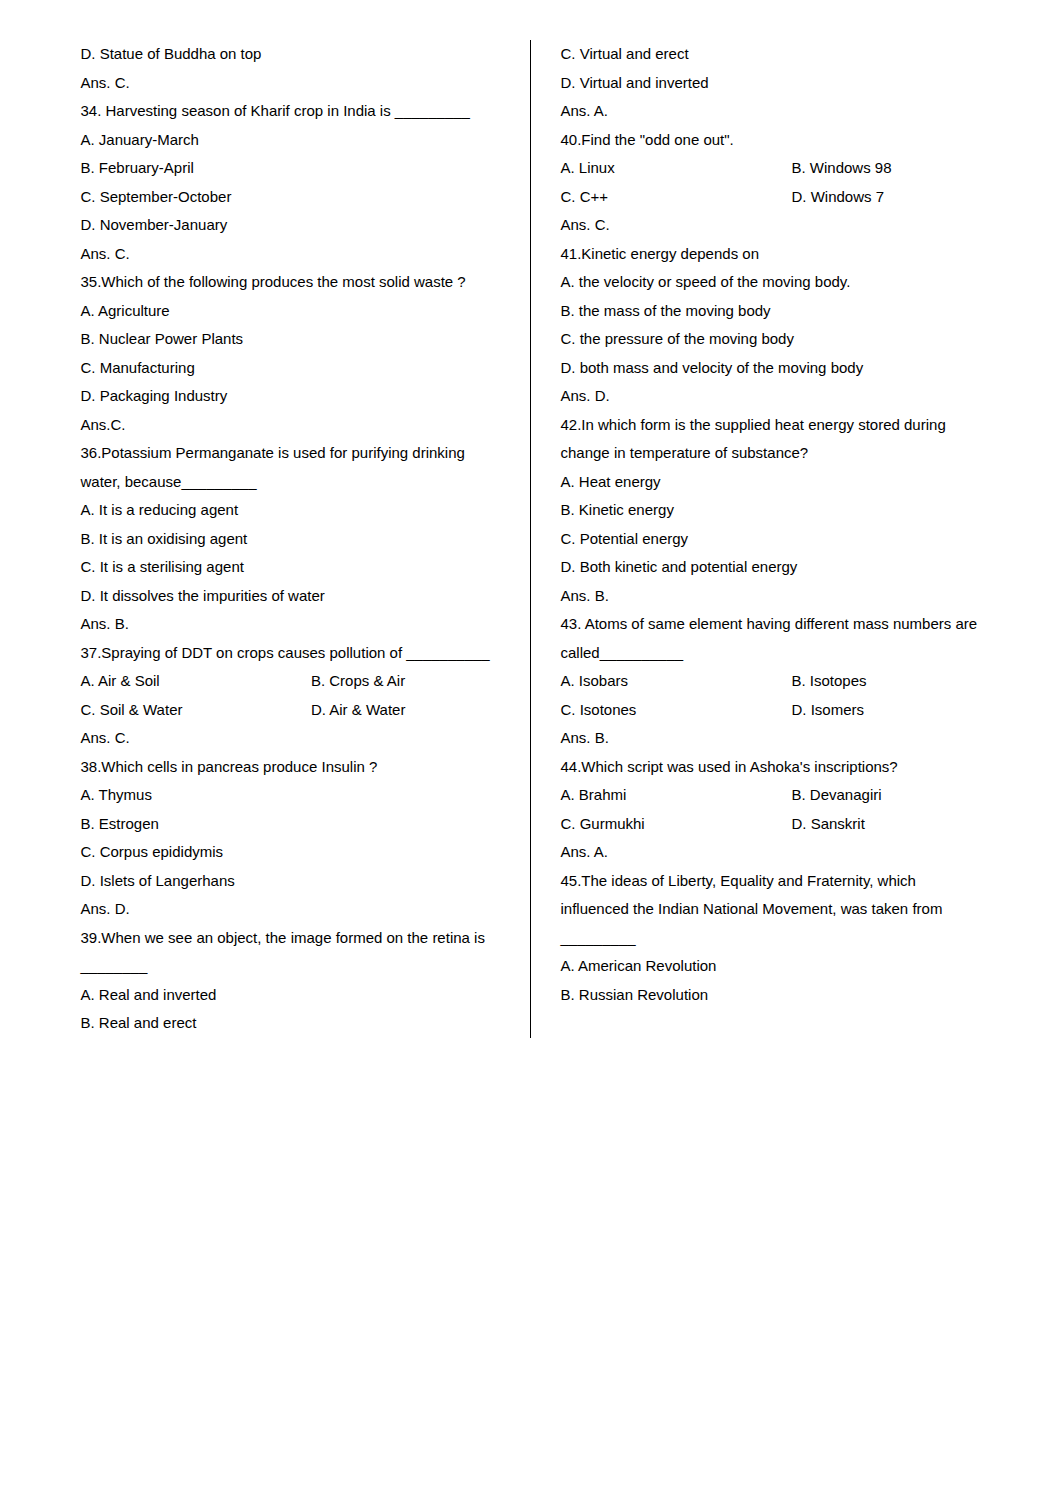D. Statue of Buddha on top
Ans. C.
34. Harvesting season of Kharif crop in India is _________
A. January-March
B. February-April
C. September-October
D. November-January
Ans. C.
35.Which of the following produces the most solid waste ?
A. Agriculture
B. Nuclear Power Plants
C. Manufacturing
D. Packaging Industry
Ans.C.
36.Potassium Permanganate is used for purifying drinking water, because_________
A. It is a reducing agent
B. It is an oxidising agent
C. It is a sterilising agent
D. It dissolves the impurities of water
Ans. B.
37.Spraying of DDT on crops causes pollution of __________
A. Air & Soil B. Crops & Air
C. Soil & Water D. Air & Water
Ans. C.
38.Which cells in pancreas produce Insulin ?
A. Thymus
B. Estrogen
C. Corpus epididymis
D. Islets of Langerhans
Ans. D.
39.When we see an object, the image formed on the retina is ________
A. Real and inverted
B. Real and erect
C. Virtual and erect
D. Virtual and inverted
Ans. A.
40.Find the "odd one out".
A. Linux B. Windows 98
C. C++D. Windows 7
Ans. C.
41.Kinetic energy depends on
A. the velocity or speed of the moving body.
B. the mass of the moving body
C. the pressure of the moving body
D. both mass and velocity of the moving body
Ans. D.
42.In which form is the supplied heat energy stored during change in temperature of substance?
A. Heat energy
B. Kinetic energy
C. Potential energy
D. Both kinetic and potential energy
Ans. B.
43. Atoms of same element having different mass numbers are called__________
A. Isobars B. Isotopes
C. Isotones D. Isomers
Ans. B.
44.Which script was used in Ashoka's inscriptions?
A. Brahmi B. Devanagiri
C. Gurmukhi D. Sanskrit
Ans. A.
45.The ideas of Liberty, Equality and Fraternity, which influenced the Indian National Movement, was taken from _________
A. American Revolution
B. Russian Revolution